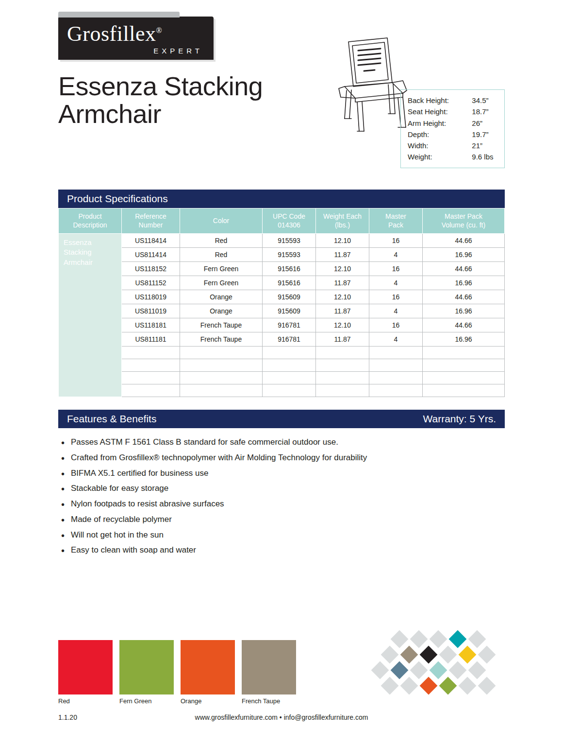Grosfillex®
EXPERT
Essenza Stacking
Armchair
| Back Height: | 34.5” |
| Seat Height: | 18.7” |
| Arm Height: | 26” |
| Depth: | 19.7” |
| Width: | 21” |
| Weight: | 9.6 lbs |
Product Specifications
| Product Description | Reference Number | Color | UPC Code 014306 | Weight Each (lbs.) | Master Pack | Master Pack Volume (cu. ft) |
| --- | --- | --- | --- | --- | --- | --- |
| Essenza Stacking Armchair | US118414 | Red | 915593 | 12.10 | 16 | 44.66 |
| US811414 | Red | 915593 | 11.87 | 4 | 16.96 |
| US118152 | Fern Green | 915616 | 12.10 | 16 | 44.66 |
| US811152 | Fern Green | 915616 | 11.87 | 4 | 16.96 |
| US118019 | Orange | 915609 | 12.10 | 16 | 44.66 |
| US811019 | Orange | 915609 | 11.87 | 4 | 16.96 |
| US118181 | French Taupe | 916781 | 12.10 | 16 | 44.66 |
| US811181 | French Taupe | 916781 | 11.87 | 4 | 16.96 |
Features & Benefits Warranty: 5 Yrs.
Passes ASTM F 1561 Class B standard for safe commercial outdoor use.
Crafted from Grosfillex® technopolymer with Air Molding Technology for durability
BIFMA X5.1 certified for business use
Stackable for easy storage
Nylon footpads to resist abrasive surfaces
Made of recyclable polymer
Will not get hot in the sun
Easy to clean with soap and water
Red
Fern Green
Orange
French Taupe
1.1.20
www.grosfillexfurniture.com • info@grosfillexfurniture.com